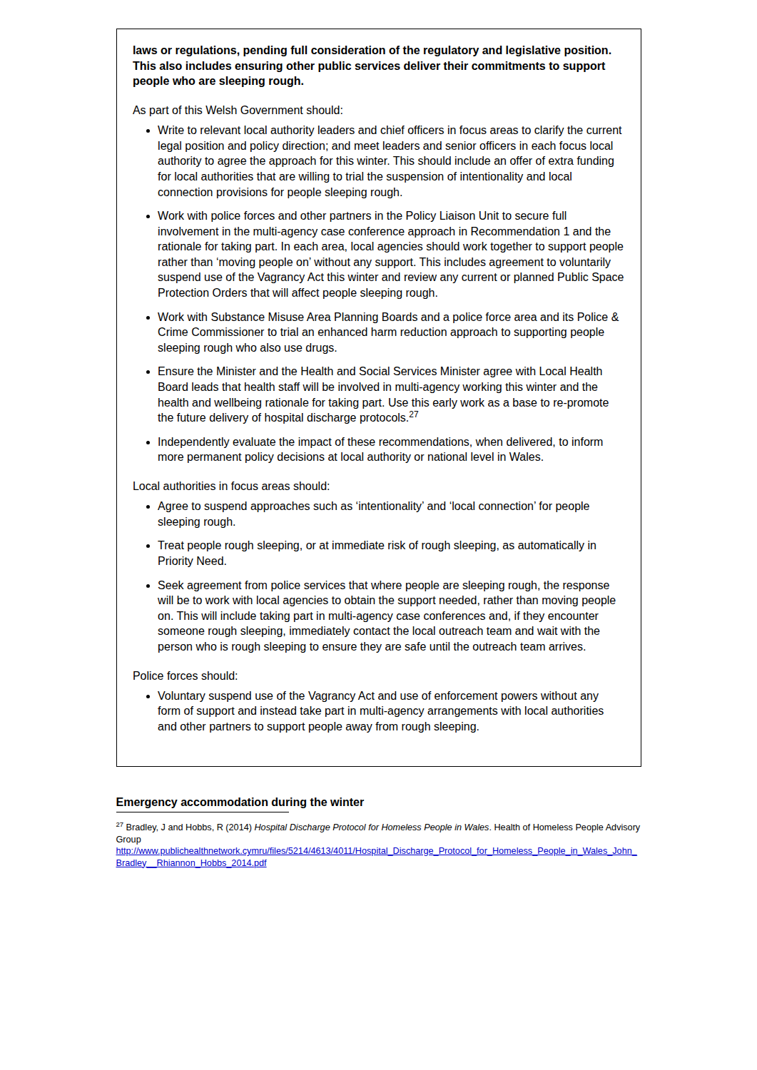laws or regulations, pending full consideration of the regulatory and legislative position. This also includes ensuring other public services deliver their commitments to support people who are sleeping rough.
As part of this Welsh Government should:
Write to relevant local authority leaders and chief officers in focus areas to clarify the current legal position and policy direction; and meet leaders and senior officers in each focus local authority to agree the approach for this winter. This should include an offer of extra funding for local authorities that are willing to trial the suspension of intentionality and local connection provisions for people sleeping rough.
Work with police forces and other partners in the Policy Liaison Unit to secure full involvement in the multi-agency case conference approach in Recommendation 1 and the rationale for taking part. In each area, local agencies should work together to support people rather than ‘moving people on’ without any support. This includes agreement to voluntarily suspend use of the Vagrancy Act this winter and review any current or planned Public Space Protection Orders that will affect people sleeping rough.
Work with Substance Misuse Area Planning Boards and a police force area and its Police & Crime Commissioner to trial an enhanced harm reduction approach to supporting people sleeping rough who also use drugs.
Ensure the Minister and the Health and Social Services Minister agree with Local Health Board leads that health staff will be involved in multi-agency working this winter and the health and wellbeing rationale for taking part. Use this early work as a base to re-promote the future delivery of hospital discharge protocols.27
Independently evaluate the impact of these recommendations, when delivered, to inform more permanent policy decisions at local authority or national level in Wales.
Local authorities in focus areas should:
Agree to suspend approaches such as ‘intentionality’ and ‘local connection’ for people sleeping rough.
Treat people rough sleeping, or at immediate risk of rough sleeping, as automatically in Priority Need.
Seek agreement from police services that where people are sleeping rough, the response will be to work with local agencies to obtain the support needed, rather than moving people on. This will include taking part in multi-agency case conferences and, if they encounter someone rough sleeping, immediately contact the local outreach team and wait with the person who is rough sleeping to ensure they are safe until the outreach team arrives.
Police forces should:
Voluntary suspend use of the Vagrancy Act and use of enforcement powers without any form of support and instead take part in multi-agency arrangements with local authorities and other partners to support people away from rough sleeping.
Emergency accommodation during the winter
27 Bradley, J and Hobbs, R (2014) Hospital Discharge Protocol for Homeless People in Wales. Health of Homeless People Advisory Group
http://www.publichealthnetwork.cymru/files/5214/4613/4011/Hospital_Discharge_Protocol_for_Homeless_People_in_Wales_John_Bradley__Rhiannon_Hobbs_2014.pdf